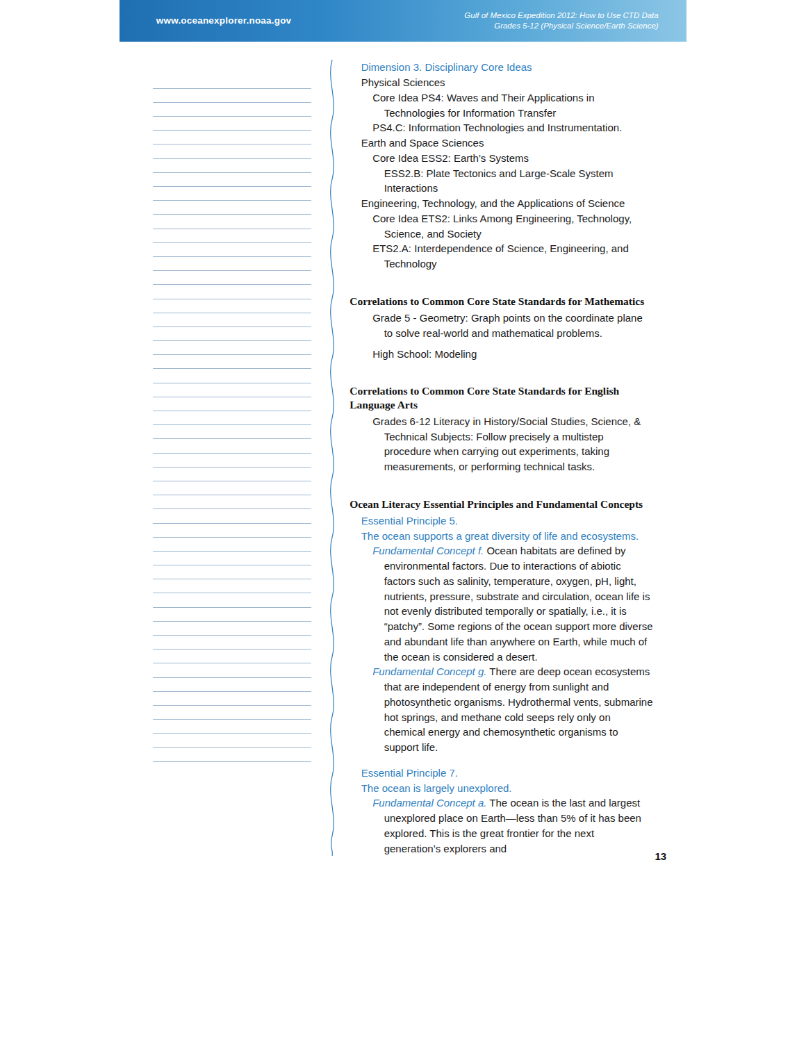www.oceanexplorer.noaa.gov
Gulf of Mexico Expedition 2012: How to Use CTD Data
Grades 5-12 (Physical Science/Earth Science)
Dimension 3. Disciplinary Core Ideas
Physical Sciences
Core Idea PS4: Waves and Their Applications in Technologies for Information Transfer
PS4.C: Information Technologies and Instrumentation.
Earth and Space Sciences
Core Idea ESS2: Earth’s Systems
ESS2.B: Plate Tectonics and Large-Scale System Interactions
Engineering, Technology, and the Applications of Science
Core Idea ETS2: Links Among Engineering, Technology, Science, and Society
ETS2.A: Interdependence of Science, Engineering, and Technology
Correlations to Common Core State Standards for Mathematics
Grade 5 - Geometry: Graph points on the coordinate plane to solve real-world and mathematical problems.
High School: Modeling
Correlations to Common Core State Standards for English Language Arts
Grades 6-12 Literacy in History/Social Studies, Science, & Technical Subjects: Follow precisely a multistep procedure when carrying out experiments, taking measurements, or performing technical tasks.
Ocean Literacy Essential Principles and Fundamental Concepts
Essential Principle 5.
The ocean supports a great diversity of life and ecosystems.
Fundamental Concept f. Ocean habitats are defined by environmental factors. Due to interactions of abiotic factors such as salinity, temperature, oxygen, pH, light, nutrients, pressure, substrate and circulation, ocean life is not evenly distributed temporally or spatially, i.e., it is “patchy”. Some regions of the ocean support more diverse and abundant life than anywhere on Earth, while much of the ocean is considered a desert.
Fundamental Concept g. There are deep ocean ecosystems that are independent of energy from sunlight and photosynthetic organisms. Hydrothermal vents, submarine hot springs, and methane cold seeps rely only on chemical energy and chemosynthetic organisms to support life.
Essential Principle 7.
The ocean is largely unexplored.
Fundamental Concept a. The ocean is the last and largest unexplored place on Earth—less than 5% of it has been explored. This is the great frontier for the next generation’s explorers and
13